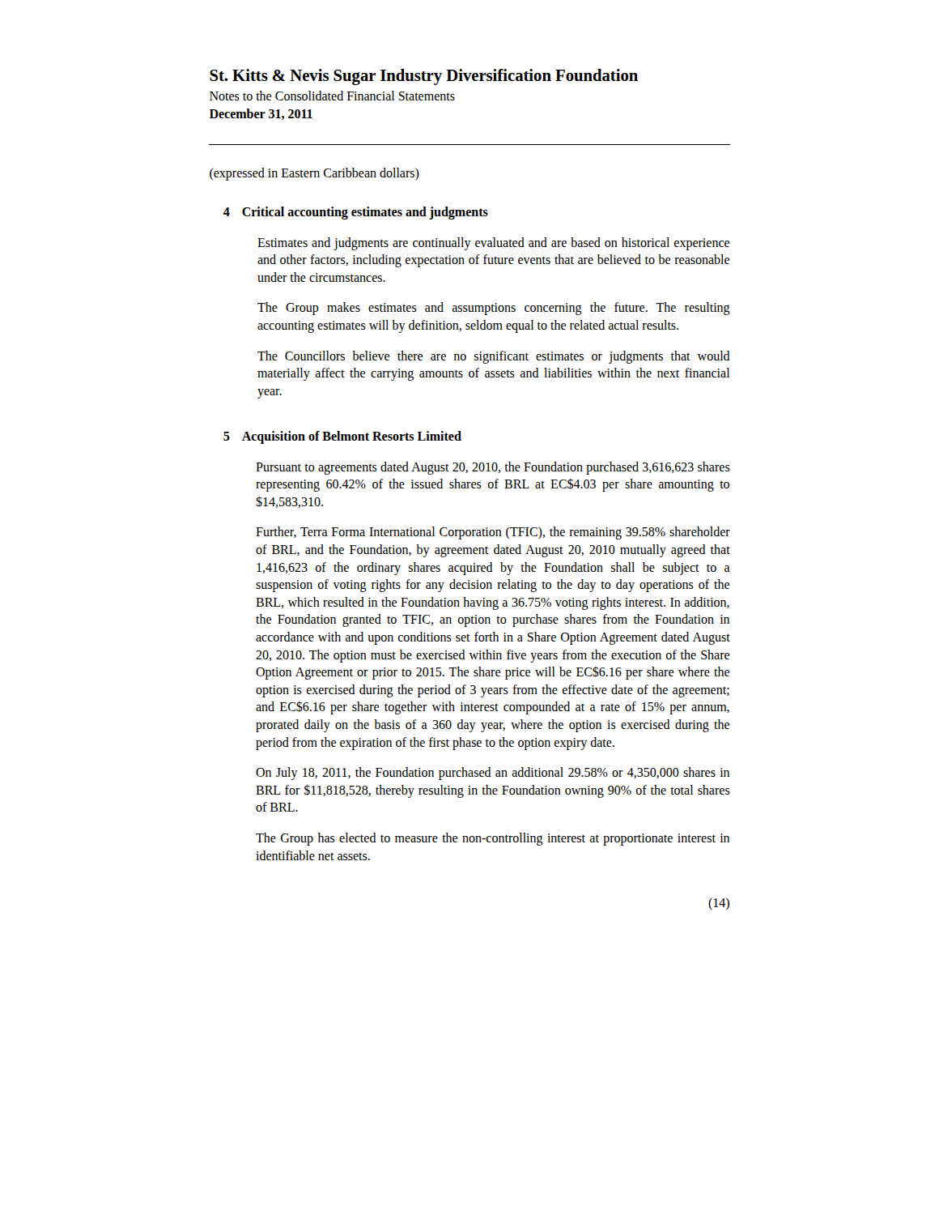St. Kitts & Nevis Sugar Industry Diversification Foundation
Notes to the Consolidated Financial Statements
December 31, 2011
(expressed in Eastern Caribbean dollars)
4 Critical accounting estimates and judgments
Estimates and judgments are continually evaluated and are based on historical experience and other factors, including expectation of future events that are believed to be reasonable under the circumstances.
The Group makes estimates and assumptions concerning the future. The resulting accounting estimates will by definition, seldom equal to the related actual results.
The Councillors believe there are no significant estimates or judgments that would materially affect the carrying amounts of assets and liabilities within the next financial year.
5 Acquisition of Belmont Resorts Limited
Pursuant to agreements dated August 20, 2010, the Foundation purchased 3,616,623 shares representing 60.42% of the issued shares of BRL at EC$4.03 per share amounting to $14,583,310.
Further, Terra Forma International Corporation (TFIC), the remaining 39.58% shareholder of BRL, and the Foundation, by agreement dated August 20, 2010 mutually agreed that 1,416,623 of the ordinary shares acquired by the Foundation shall be subject to a suspension of voting rights for any decision relating to the day to day operations of the BRL, which resulted in the Foundation having a 36.75% voting rights interest. In addition, the Foundation granted to TFIC, an option to purchase shares from the Foundation in accordance with and upon conditions set forth in a Share Option Agreement dated August 20, 2010. The option must be exercised within five years from the execution of the Share Option Agreement or prior to 2015. The share price will be EC$6.16 per share where the option is exercised during the period of 3 years from the effective date of the agreement; and EC$6.16 per share together with interest compounded at a rate of 15% per annum, prorated daily on the basis of a 360 day year, where the option is exercised during the period from the expiration of the first phase to the option expiry date.
On July 18, 2011, the Foundation purchased an additional 29.58% or 4,350,000 shares in BRL for $11,818,528, thereby resulting in the Foundation owning 90% of the total shares of BRL.
The Group has elected to measure the non-controlling interest at proportionate interest in identifiable net assets.
(14)